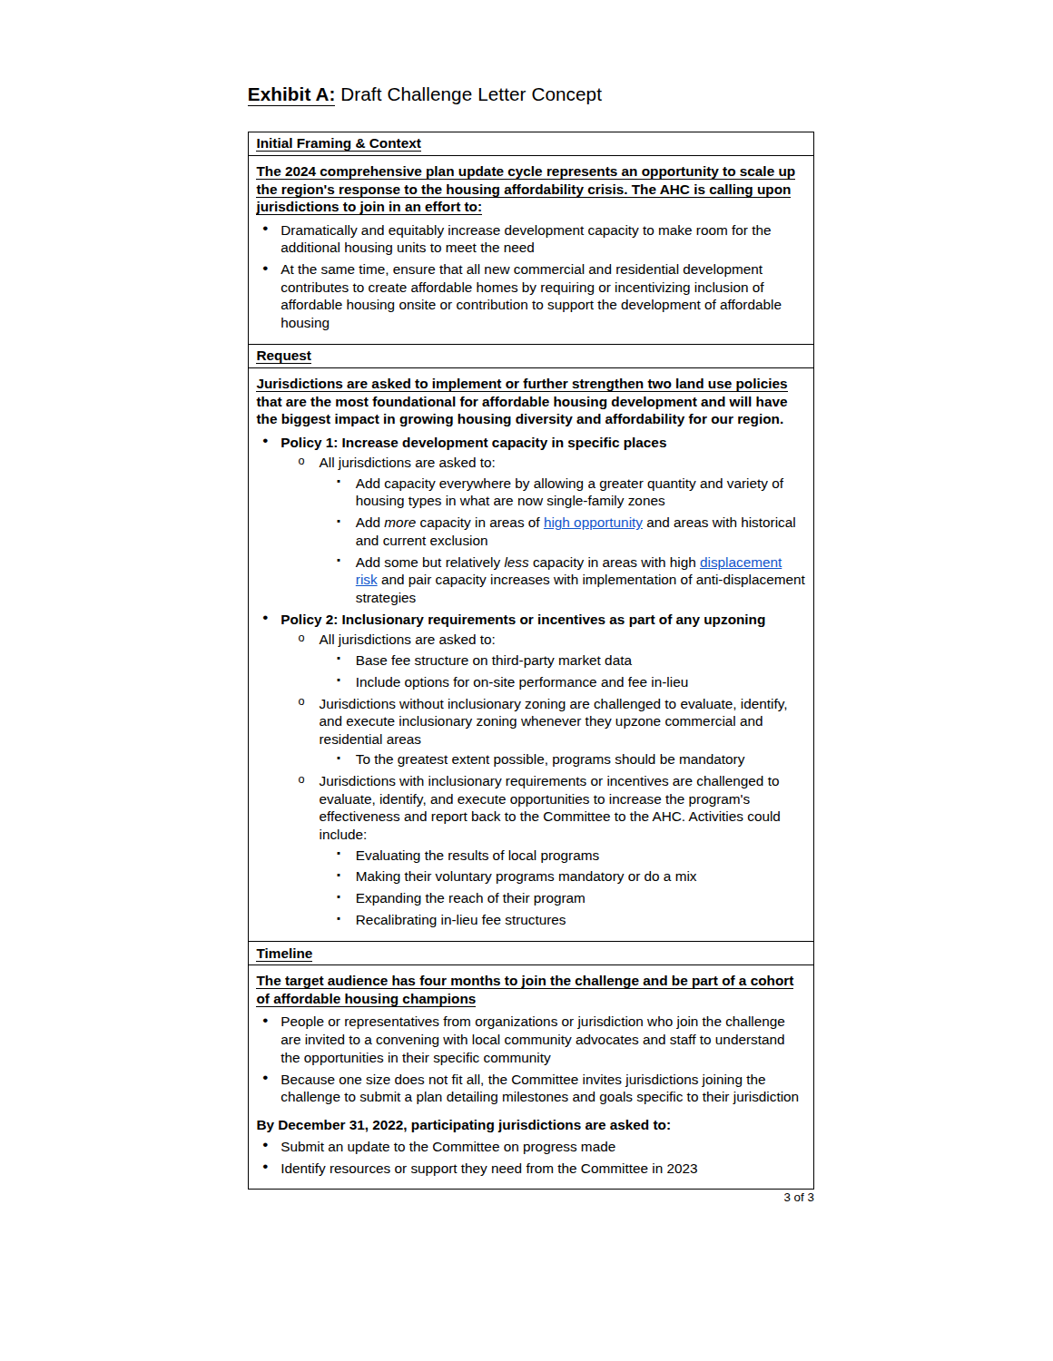Exhibit A: Draft Challenge Letter Concept
| Initial Framing & Context |
| The 2024 comprehensive plan update cycle represents an opportunity to scale up the region's response to the housing affordability crisis. The AHC is calling upon jurisdictions to join in an effort to: Dramatically and equitably increase development capacity to make room for the additional housing units to meet the need At the same time, ensure that all new commercial and residential development contributes to create affordable homes by requiring or incentivizing inclusion of affordable housing onsite or contribution to support the development of affordable housing |
| Request |
| Jurisdictions are asked to implement or further strengthen two land use policies that are the most foundational for affordable housing development and will have the biggest impact in growing housing diversity and affordability for our region. Policy 1: Increase development capacity in specific places All jurisdictions are asked to: Add capacity everywhere by allowing a greater quantity and variety of housing types in what are now single-family zones Add more capacity in areas of high opportunity and areas with historical and current exclusion Add some but relatively less capacity in areas with high displacement risk and pair capacity increases with implementation of anti-displacement strategies Policy 2: Inclusionary requirements or incentives as part of any upzoning All jurisdictions are asked to: Base fee structure on third-party market data Include options for on-site performance and fee in-lieu Jurisdictions without inclusionary zoning are challenged to evaluate, identify, and execute inclusionary zoning whenever they upzone commercial and residential areas To the greatest extent possible, programs should be mandatory Jurisdictions with inclusionary requirements or incentives are challenged to evaluate, identify, and execute opportunities to increase the program's effectiveness and report back to the Committee to the AHC. Activities could include: Evaluating the results of local programs Making their voluntary programs mandatory or do a mix Expanding the reach of their program Recalibrating in-lieu fee structures |
| Timeline |
| The target audience has four months to join the challenge and be part of a cohort of affordable housing champions People or representatives from organizations or jurisdiction who join the challenge are invited to a convening with local community advocates and staff to understand the opportunities in their specific community Because one size does not fit all, the Committee invites jurisdictions joining the challenge to submit a plan detailing milestones and goals specific to their jurisdiction By December 31, 2022, participating jurisdictions are asked to: Submit an update to the Committee on progress made Identify resources or support they need from the Committee in 2023 |
3 of 3